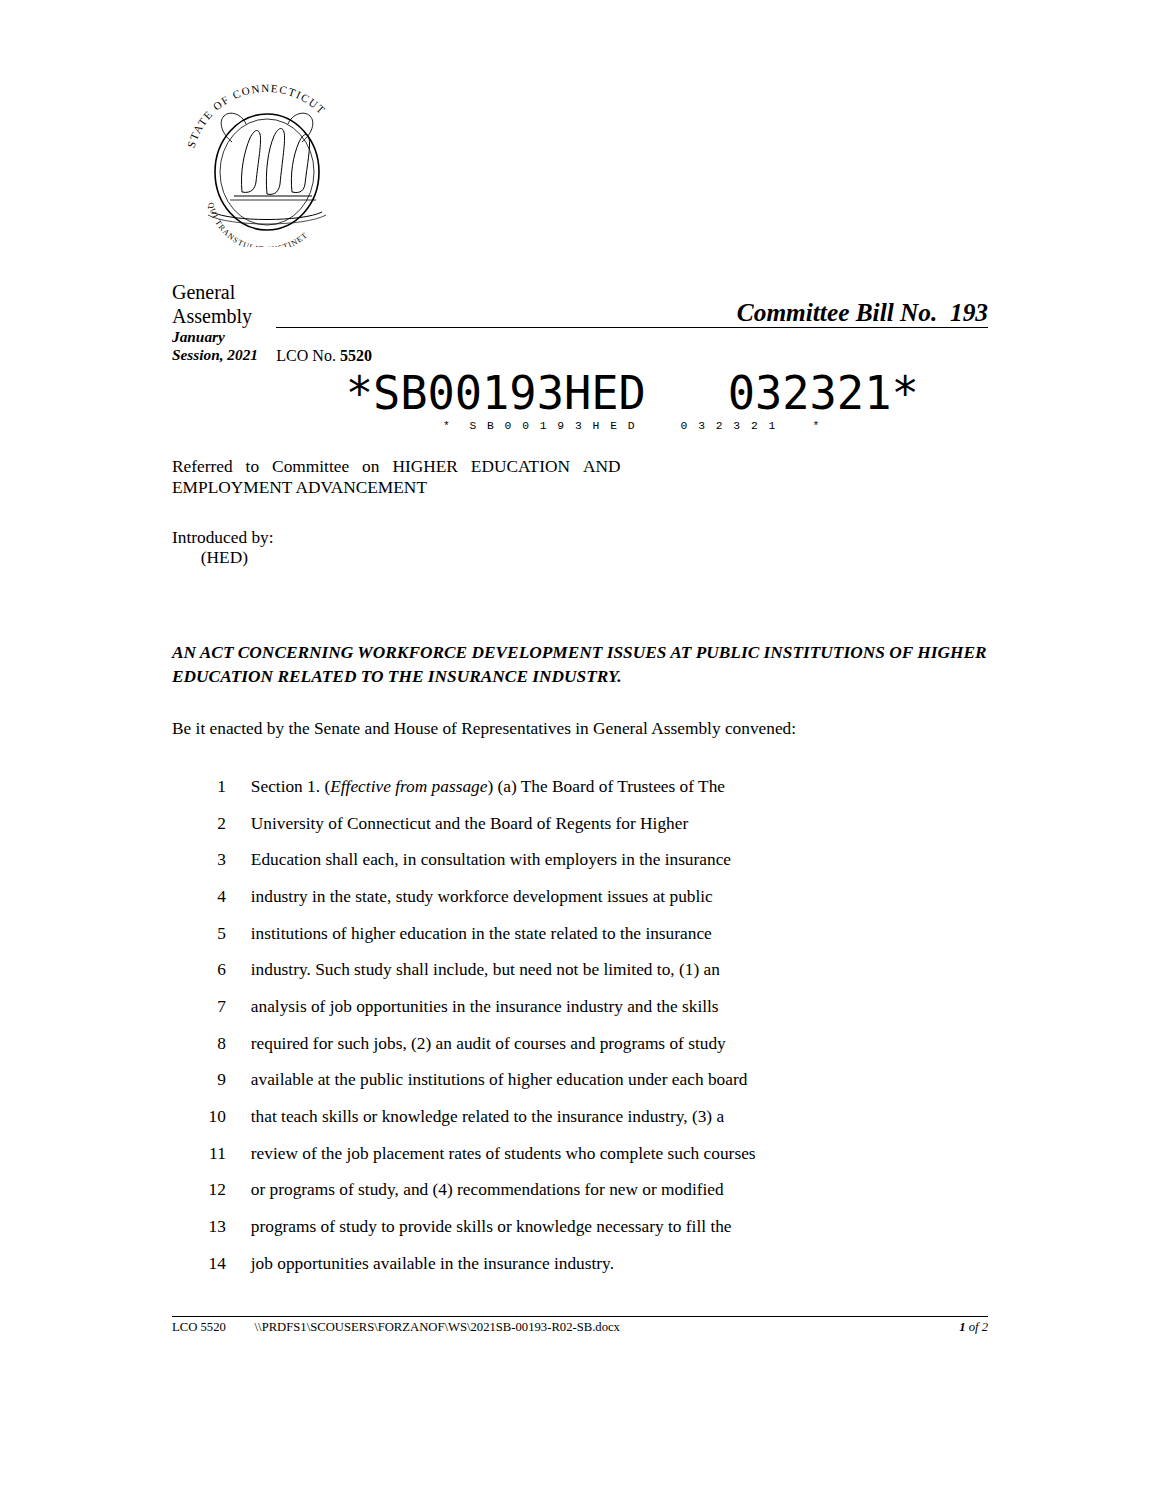STATE OF CONNECTICUT QUI TRANSTULIT SUSTINET
| General Assembly | Committee Bill No. 193 |
| January Session, 2021 | LCO No. 5520 |
| | *SB00193HED 032321* * S B 0 0 1 9 3 H E D 0 3 2 3 2 1 * |
Referred to Committee on HIGHER EDUCATION AND
EMPLOYMENT ADVANCEMENT
Introduced by:
(HED)
AN ACT CONCERNING WORKFORCE DEVELOPMENT ISSUES AT PUBLIC INSTITUTIONS OF HIGHER EDUCATION RELATED TO THE INSURANCE INDUSTRY.
Be it enacted by the Senate and House of Representatives in General Assembly convened:
| 1 | Section 1. ( Effective from passage ) (a) The Board of Trustees of The |
| 2 | University of Connecticut and the Board of Regents for Higher |
| 3 | Education shall each, in consultation with employers in the insurance |
| 4 | industry in the state, study workforce development issues at public |
| 5 | institutions of higher education in the state related to the insurance |
| 6 | industry. Such study shall include, but need not be limited to, (1) an |
| 7 | analysis of job opportunities in the insurance industry and the skills |
| 8 | required for such jobs, (2) an audit of courses and programs of study |
| 9 | available at the public institutions of higher education under each board |
| 10 | that teach skills or knowledge related to the insurance industry, (3) a |
| 11 | review of the job placement rates of students who complete such courses |
| 12 | or programs of study, and (4) recommendations for new or modified |
| 13 | programs of study to provide skills or knowledge necessary to fill the |
| 14 | job opportunities available in the insurance industry. |
LCO 5520
\\PRDFS1\SCOUSERS\FORZANOF\WS\2021SB-00193-R02-SB.docx
1 of 2